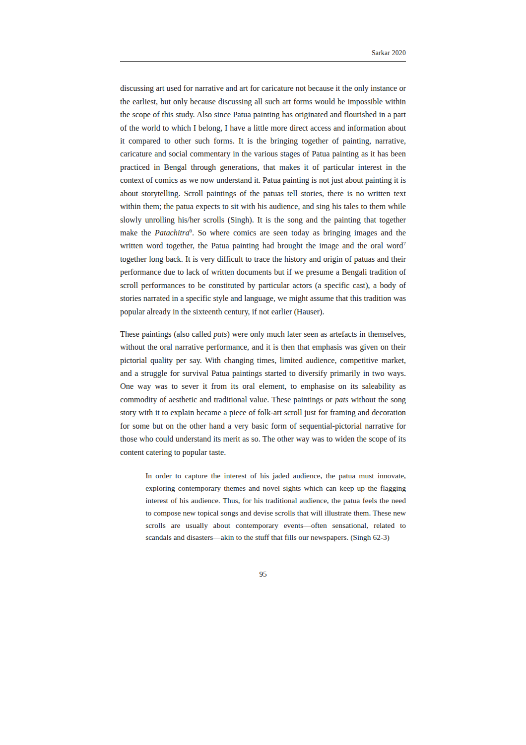Sarkar 2020
discussing art used for narrative and art for caricature not because it the only instance or the earliest, but only because discussing all such art forms would be impossible within the scope of this study. Also since Patua painting has originated and flourished in a part of the world to which I belong, I have a little more direct access and information about it compared to other such forms. It is the bringing together of painting, narrative, caricature and social commentary in the various stages of Patua painting as it has been practiced in Bengal through generations, that makes it of particular interest in the context of comics as we now understand it. Patua painting is not just about painting it is about storytelling. Scroll paintings of the patuas tell stories, there is no written text within them; the patua expects to sit with his audience, and sing his tales to them while slowly unrolling his/her scrolls (Singh). It is the song and the painting that together make the Patachitra6. So where comics are seen today as bringing images and the written word together, the Patua painting had brought the image and the oral word7 together long back. It is very difficult to trace the history and origin of patuas and their performance due to lack of written documents but if we presume a Bengali tradition of scroll performances to be constituted by particular actors (a specific cast), a body of stories narrated in a specific style and language, we might assume that this tradition was popular already in the sixteenth century, if not earlier (Hauser).
These paintings (also called pats) were only much later seen as artefacts in themselves, without the oral narrative performance, and it is then that emphasis was given on their pictorial quality per say. With changing times, limited audience, competitive market, and a struggle for survival Patua paintings started to diversify primarily in two ways. One way was to sever it from its oral element, to emphasise on its saleability as commodity of aesthetic and traditional value. These paintings or pats without the song story with it to explain became a piece of folk-art scroll just for framing and decoration for some but on the other hand a very basic form of sequential-pictorial narrative for those who could understand its merit as so. The other way was to widen the scope of its content catering to popular taste.
In order to capture the interest of his jaded audience, the patua must innovate, exploring contemporary themes and novel sights which can keep up the flagging interest of his audience. Thus, for his traditional audience, the patua feels the need to compose new topical songs and devise scrolls that will illustrate them. These new scrolls are usually about contemporary events—often sensational, related to scandals and disasters—akin to the stuff that fills our newspapers. (Singh 62-3)
95